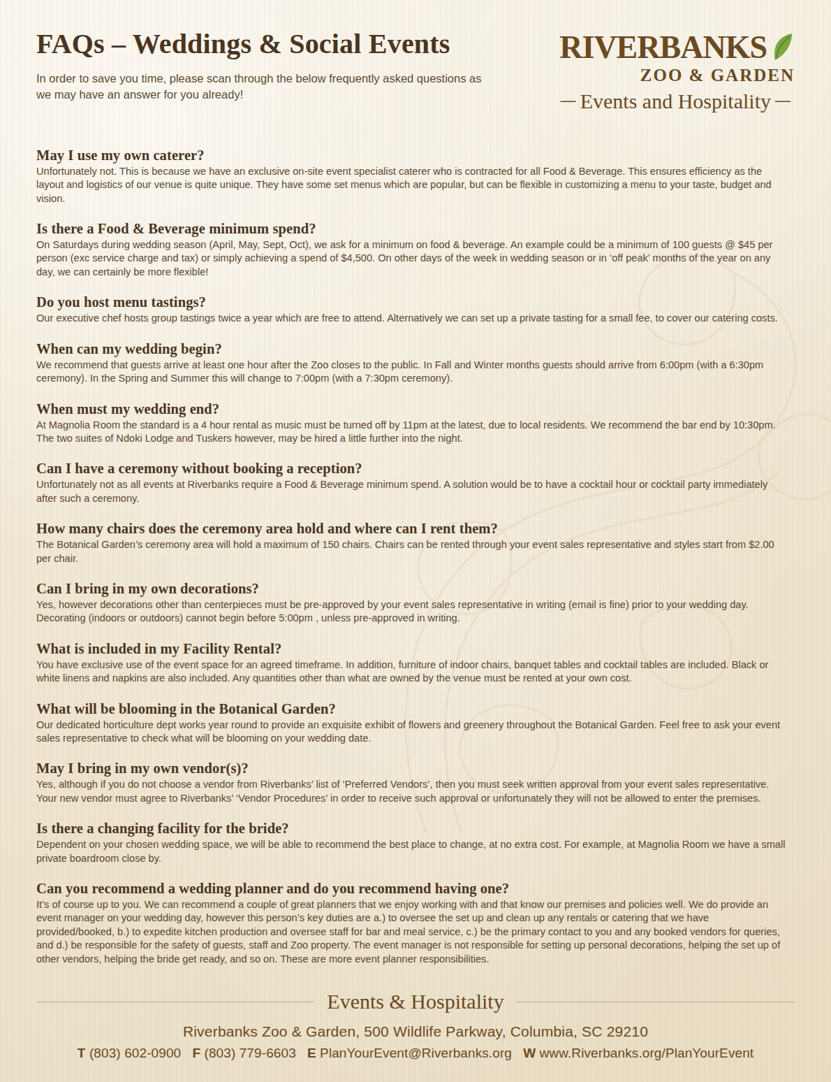FAQs – Weddings & Social Events
In order to save you time, please scan through the below frequently asked questions as we may have an answer for you already!
RIVERBANKS
ZOO & GARDEN
—Events and Hospitality—
May I use my own caterer?
Unfortunately not. This is because we have an exclusive on-site event specialist caterer who is contracted for all Food & Beverage. This ensures efficiency as the layout and logistics of our venue is quite unique. They have some set menus which are popular, but can be flexible in customizing a menu to your taste, budget and vision.
Is there a Food & Beverage minimum spend?
On Saturdays during wedding season (April, May, Sept, Oct), we ask for a minimum on food & beverage. An example could be a minimum of 100 guests @ $45 per person (exc service charge and tax) or simply achieving a spend of $4,500. On other days of the week in wedding season or in ‘off peak’ months of the year on any day, we can certainly be more flexible!
Do you host menu tastings?
Our executive chef hosts group tastings twice a year which are free to attend. Alternatively we can set up a private tasting for a small fee, to cover our catering costs.
When can my wedding begin?
We recommend that guests arrive at least one hour after the Zoo closes to the public. In Fall and Winter months guests should arrive from 6:00pm (with a 6:30pm ceremony). In the Spring and Summer this will change to 7:00pm (with a 7:30pm ceremony).
When must my wedding end?
At Magnolia Room the standard is a 4 hour rental as music must be turned off by 11pm at the latest, due to local residents. We recommend the bar end by 10:30pm. The two suites of Ndoki Lodge and Tuskers however, may be hired a little further into the night.
Can I have a ceremony without booking a reception?
Unfortunately not as all events at Riverbanks require a Food & Beverage minimum spend. A solution would be to have a cocktail hour or cocktail party immediately after such a ceremony.
How many chairs does the ceremony area hold and where can I rent them?
The Botanical Garden’s ceremony area will hold a maximum of 150 chairs. Chairs can be rented through your event sales representative and styles start from $2.00 per chair.
Can I bring in my own decorations?
Yes, however decorations other than centerpieces must be pre-approved by your event sales representative in writing (email is fine) prior to your wedding day. Decorating (indoors or outdoors) cannot begin before 5:00pm , unless pre-approved in writing.
What is included in my Facility Rental?
You have exclusive use of the event space for an agreed timeframe. In addition, furniture of indoor chairs, banquet tables and cocktail tables are included. Black or white linens and napkins are also included. Any quantities other than what are owned by the venue must be rented at your own cost.
What will be blooming in the Botanical Garden?
Our dedicated horticulture dept works year round to provide an exquisite exhibit of flowers and greenery throughout the Botanical Garden. Feel free to ask your event sales representative to check what will be blooming on your wedding date.
May I bring in my own vendor(s)?
Yes, although if you do not choose a vendor from Riverbanks’ list of ‘Preferred Vendors’, then you must seek written approval from your event sales representative. Your new vendor must agree to Riverbanks’ ‘Vendor Procedures’ in order to receive such approval or unfortunately they will not be allowed to enter the premises.
Is there a changing facility for the bride?
Dependent on your chosen wedding space, we will be able to recommend the best place to change, at no extra cost. For example, at Magnolia Room we have a small private boardroom close by.
Can you recommend a wedding planner and do you recommend having one?
It’s of course up to you. We can recommend a couple of great planners that we enjoy working with and that know our premises and policies well. We do provide an event manager on your wedding day, however this person’s key duties are a.) to oversee the set up and clean up any rentals or catering that we have provided/booked, b.) to expedite kitchen production and oversee staff for bar and meal service, c.) be the primary contact to you and any booked vendors for queries, and d.) be responsible for the safety of guests, staff and Zoo property. The event manager is not responsible for setting up personal decorations, helping the set up of other vendors, helping the bride get ready, and so on. These are more event planner responsibilities.
Events & Hospitality
Riverbanks Zoo & Garden, 500 Wildlife Parkway, Columbia, SC 29210
T (803) 602-0900 F (803) 779-6603 E PlanYourEvent@Riverbanks.org W www.Riverbanks.org/PlanYourEvent